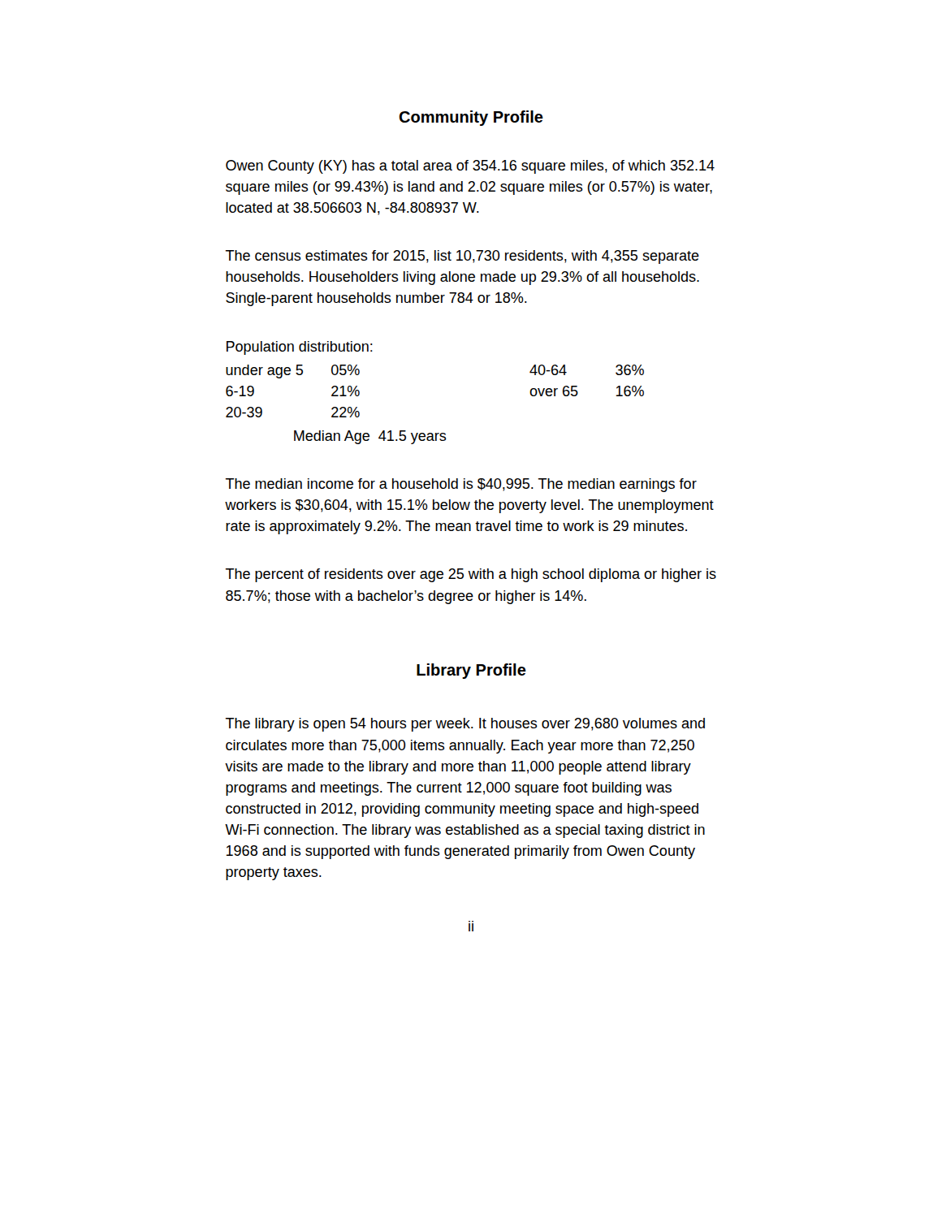Community Profile
Owen County (KY) has a total area of 354.16 square miles, of which 352.14 square miles (or 99.43%) is land and 2.02 square miles (or 0.57%) is water, located at 38.506603 N, -84.808937 W.
The census estimates for 2015, list 10,730 residents, with 4,355 separate households. Householders living alone made up 29.3% of all households. Single-parent households number 784 or 18%.
Population distribution:
| under age 5 | 05% | 40-64 | 36% |
| 6-19 | 21% | over 65 | 16% |
| 20-39 | 22% | | |
Median Age 41.5 years
The median income for a household is $40,995. The median earnings for workers is $30,604, with 15.1% below the poverty level. The unemployment rate is approximately 9.2%. The mean travel time to work is 29 minutes.
The percent of residents over age 25 with a high school diploma or higher is 85.7%; those with a bachelor’s degree or higher is 14%.
Library Profile
The library is open 54 hours per week. It houses over 29,680 volumes and circulates more than 75,000 items annually. Each year more than 72,250 visits are made to the library and more than 11,000 people attend library programs and meetings. The current 12,000 square foot building was constructed in 2012, providing community meeting space and high-speed Wi-Fi connection. The library was established as a special taxing district in 1968 and is supported with funds generated primarily from Owen County property taxes.
ii